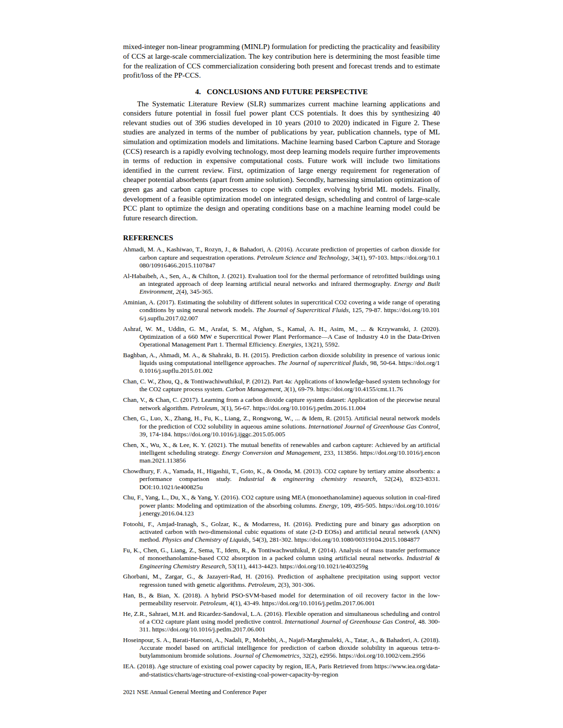mixed-integer non-linear programming (MINLP) formulation for predicting the practicality and feasibility of CCS at large-scale commercialization. The key contribution here is determining the most feasible time for the realization of CCS commercialization considering both present and forecast trends and to estimate profit/loss of the PP-CCS.
4. CONCLUSIONS AND FUTURE PERSPECTIVE
The Systematic Literature Review (SLR) summarizes current machine learning applications and considers future potential in fossil fuel power plant CCS potentials. It does this by synthesizing 40 relevant studies out of 396 studies developed in 10 years (2010 to 2020) indicated in Figure 2. These studies are analyzed in terms of the number of publications by year, publication channels, type of ML simulation and optimization models and limitations. Machine learning based Carbon Capture and Storage (CCS) research is a rapidly evolving technology, most deep learning models require further improvements in terms of reduction in expensive computational costs. Future work will include two limitations identified in the current review. First, optimization of large energy requirement for regeneration of cheaper potential absorbents (apart from amine solution). Secondly, harnessing simulation optimization of green gas and carbon capture processes to cope with complex evolving hybrid ML models. Finally, development of a feasible optimization model on integrated design, scheduling and control of large-scale PCC plant to optimize the design and operating conditions base on a machine learning model could be future research direction.
REFERENCES
Ahmadi, M. A., Kashiwao, T., Rozyn, J., & Bahadori, A. (2016). Accurate prediction of properties of carbon dioxide for carbon capture and sequestration operations. Petroleum Science and Technology, 34(1), 97-103. https://doi.org/10.1080/10916466.2015.1107847
Al-Habaibeh, A., Sen, A., & Chilton, J. (2021). Evaluation tool for the thermal performance of retrofitted buildings using an integrated approach of deep learning artificial neural networks and infrared thermography. Energy and Built Environment, 2(4), 345-365.
Aminian, A. (2017). Estimating the solubility of different solutes in supercritical CO2 covering a wide range of operating conditions by using neural network models. The Journal of Supercritical Fluids, 125, 79-87. https://doi.org/10.1016/j.supflu.2017.02.007
Ashraf, W. M., Uddin, G. M., Arafat, S. M., Afghan, S., Kamal, A. H., Asim, M., ... & Krzywanski, J. (2020). Optimization of a 660 MW e Supercritical Power Plant Performance—A Case of Industry 4.0 in the Data-Driven Operational Management Part 1. Thermal Efficiency. Energies, 13(21), 5592.
Baghban, A., Ahmadi, M. A., & Shahraki, B. H. (2015). Prediction carbon dioxide solubility in presence of various ionic liquids using computational intelligence approaches. The Journal of supercritical fluids, 98, 50-64. https://doi.org/10.1016/j.supflu.2015.01.002
Chan, C. W., Zhou, Q., & Tontiwachiwuthikul, P. (2012). Part 4a: Applications of knowledge-based system technology for the CO2 capture process system. Carbon Management, 3(1), 69-79. https://doi.org/10.4155/cmt.11.76
Chan, V., & Chan, C. (2017). Learning from a carbon dioxide capture system dataset: Application of the piecewise neural network algorithm. Petroleum, 3(1), 56-67. https://doi.org/10.1016/j.petlm.2016.11.004
Chen, G., Luo, X., Zhang, H., Fu, K., Liang, Z., Rongwong, W., ... & Idem, R. (2015). Artificial neural network models for the prediction of CO2 solubility in aqueous amine solutions. International Journal of Greenhouse Gas Control, 39, 174-184. https://doi.org/10.1016/j.ijggc.2015.05.005
Chen, X., Wu, X., & Lee, K. Y. (2021). The mutual benefits of renewables and carbon capture: Achieved by an artificial intelligent scheduling strategy. Energy Conversion and Management, 233, 113856. https://doi.org/10.1016/j.enconman.2021.113856
Chowdhury, F. A., Yamada, H., Higashii, T., Goto, K., & Onoda, M. (2013). CO2 capture by tertiary amine absorbents: a performance comparison study. Industrial & engineering chemistry research, 52(24), 8323-8331. DOI:10.1021/ie400825u
Chu, F., Yang, L., Du, X., & Yang, Y. (2016). CO2 capture using MEA (monoethanolamine) aqueous solution in coal-fired power plants: Modeling and optimization of the absorbing columns. Energy, 109, 495-505. https://doi.org/10.1016/j.energy.2016.04.123
Fotoohi, F., Amjad-Iranagh, S., Golzar, K., & Modarress, H. (2016). Predicting pure and binary gas adsorption on activated carbon with two-dimensional cubic equations of state (2-D EOSs) and artificial neural network (ANN) method. Physics and Chemistry of Liquids, 54(3), 281-302. https://doi.org/10.1080/00319104.2015.1084877
Fu, K., Chen, G., Liang, Z., Sema, T., Idem, R., & Tontiwachwuthikul, P. (2014). Analysis of mass transfer performance of monoethanolamine-based CO2 absorption in a packed column using artificial neural networks. Industrial & Engineering Chemistry Research, 53(11), 4413-4423. https://doi.org/10.1021/ie403259g
Ghorbani, M., Zargar, G., & Jazayeri-Rad, H. (2016). Prediction of asphaltene precipitation using support vector regression tuned with genetic algorithms. Petroleum, 2(3), 301-306.
Han, B., & Bian, X. (2018). A hybrid PSO-SVM-based model for determination of oil recovery factor in the low-permeability reservoir. Petroleum, 4(1), 43-49. https://doi.org/10.1016/j.petlm.2017.06.001
He, Z.R., Sahraei, M.H. and Ricardez-Sandoval, L.A. (2016). Flexible operation and simultaneous scheduling and control of a CO2 capture plant using model predictive control. International Journal of Greenhouse Gas Control, 48. 300-311. https://doi.org/10.1016/j.petlm.2017.06.001
Hoseinpour, S. A., Barati-Harooni, A., Nadali, P., Mohebbi, A., Najafi-Marghmaleki, A., Tatar, A., & Bahadori, A. (2018). Accurate model based on artificial intelligence for prediction of carbon dioxide solubility in aqueous tetra-n-butylammonium bromide solutions. Journal of Chemometrics, 32(2), e2956. https://doi.org/10.1002/cem.2956
IEA. (2018). Age structure of existing coal power capacity by region, IEA, Paris Retrieved from https://www.iea.org/data-and-statistics/charts/age-structure-of-existing-coal-power-capacity-by-region
2021 NSE Annual General Meeting and Conference Paper